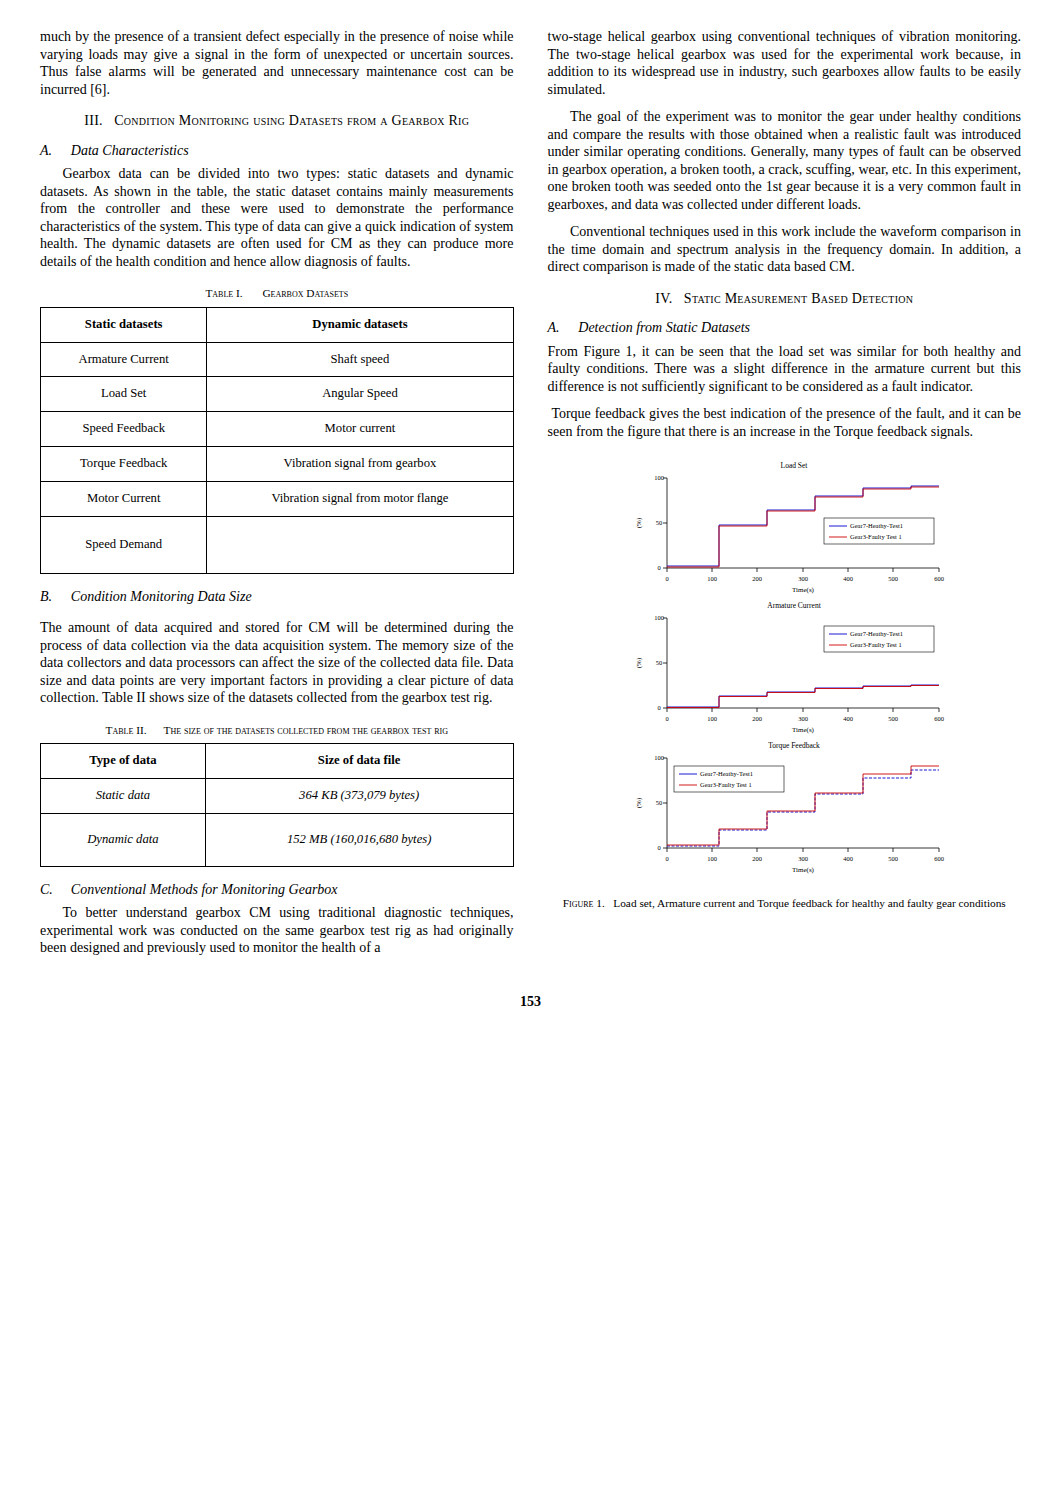much by the presence of a transient defect especially in the presence of noise while varying loads may give a signal in the form of unexpected or uncertain sources. Thus false alarms will be generated and unnecessary maintenance cost can be incurred [6].
III. Condition Monitoring using Datasets from a Gearbox Rig
A. Data Characteristics
Gearbox data can be divided into two types: static datasets and dynamic datasets. As shown in the table, the static dataset contains mainly measurements from the controller and these were used to demonstrate the performance characteristics of the system. This type of data can give a quick indication of system health. The dynamic datasets are often used for CM as they can produce more details of the health condition and hence allow diagnosis of faults.
Table I. Gearbox Datasets
| Static datasets | Dynamic datasets |
| --- | --- |
| Armature Current | Shaft speed |
| Load Set | Angular Speed |
| Speed Feedback | Motor current |
| Torque Feedback | Vibration signal from gearbox |
| Motor Current | Vibration signal from motor flange |
| Speed Demand | |
B. Condition Monitoring Data Size
The amount of data acquired and stored for CM will be determined during the process of data collection via the data acquisition system. The memory size of the data collectors and data processors can affect the size of the collected data file. Data size and data points are very important factors in providing a clear picture of data collection. Table II shows size of the datasets collected from the gearbox test rig.
Table II. The size of the datasets collected from the gearbox test rig
| Type of data | Size of data file |
| --- | --- |
| Static data | 364 KB (373,079 bytes) |
| Dynamic data | 152 MB (160,016,680 bytes) |
C. Conventional Methods for Monitoring Gearbox
To better understand gearbox CM using traditional diagnostic techniques, experimental work was conducted on the same gearbox test rig as had originally been designed and previously used to monitor the health of a
two-stage helical gearbox using conventional techniques of vibration monitoring. The two-stage helical gearbox was used for the experimental work because, in addition to its widespread use in industry, such gearboxes allow faults to be easily simulated.
The goal of the experiment was to monitor the gear under healthy conditions and compare the results with those obtained when a realistic fault was introduced under similar operating conditions. Generally, many types of fault can be observed in gearbox operation, a broken tooth, a crack, scuffing, wear, etc. In this experiment, one broken tooth was seeded onto the 1st gear because it is a very common fault in gearboxes, and data was collected under different loads.
Conventional techniques used in this work include the waveform comparison in the time domain and spectrum analysis in the frequency domain. In addition, a direct comparison is made of the static data based CM.
IV. Static Measurement Based Detection
A. Detection from Static Datasets
From Figure 1, it can be seen that the load set was similar for both healthy and faulty conditions. There was a slight difference in the armature current but this difference is not sufficiently significant to be considered as a fault indicator.
Torque feedback gives the best indication of the presence of the fault, and it can be seen from the figure that there is an increase in the Torque feedback signals.
Load Set 0 50 100 (%) 0 100 200 300 400 500 600 Time(s) Gear7-Heathy-Test1 Gear3-Faulty Test 1 Armature Current 0 50 100 (%) 0 100 200 300 400 500 600 Time(s) Gear7-Heathy-Test1 Gear3-Faulty Test 1 Torque Feedback 0 50 100 (%) 0 100 200 300 400 500 600 Time(s) Gear7-Heathy-Test1 Gear3-Faulty Test 1
Figure 1. Load set, Armature current and Torque feedback for healthy and faulty gear conditions
153